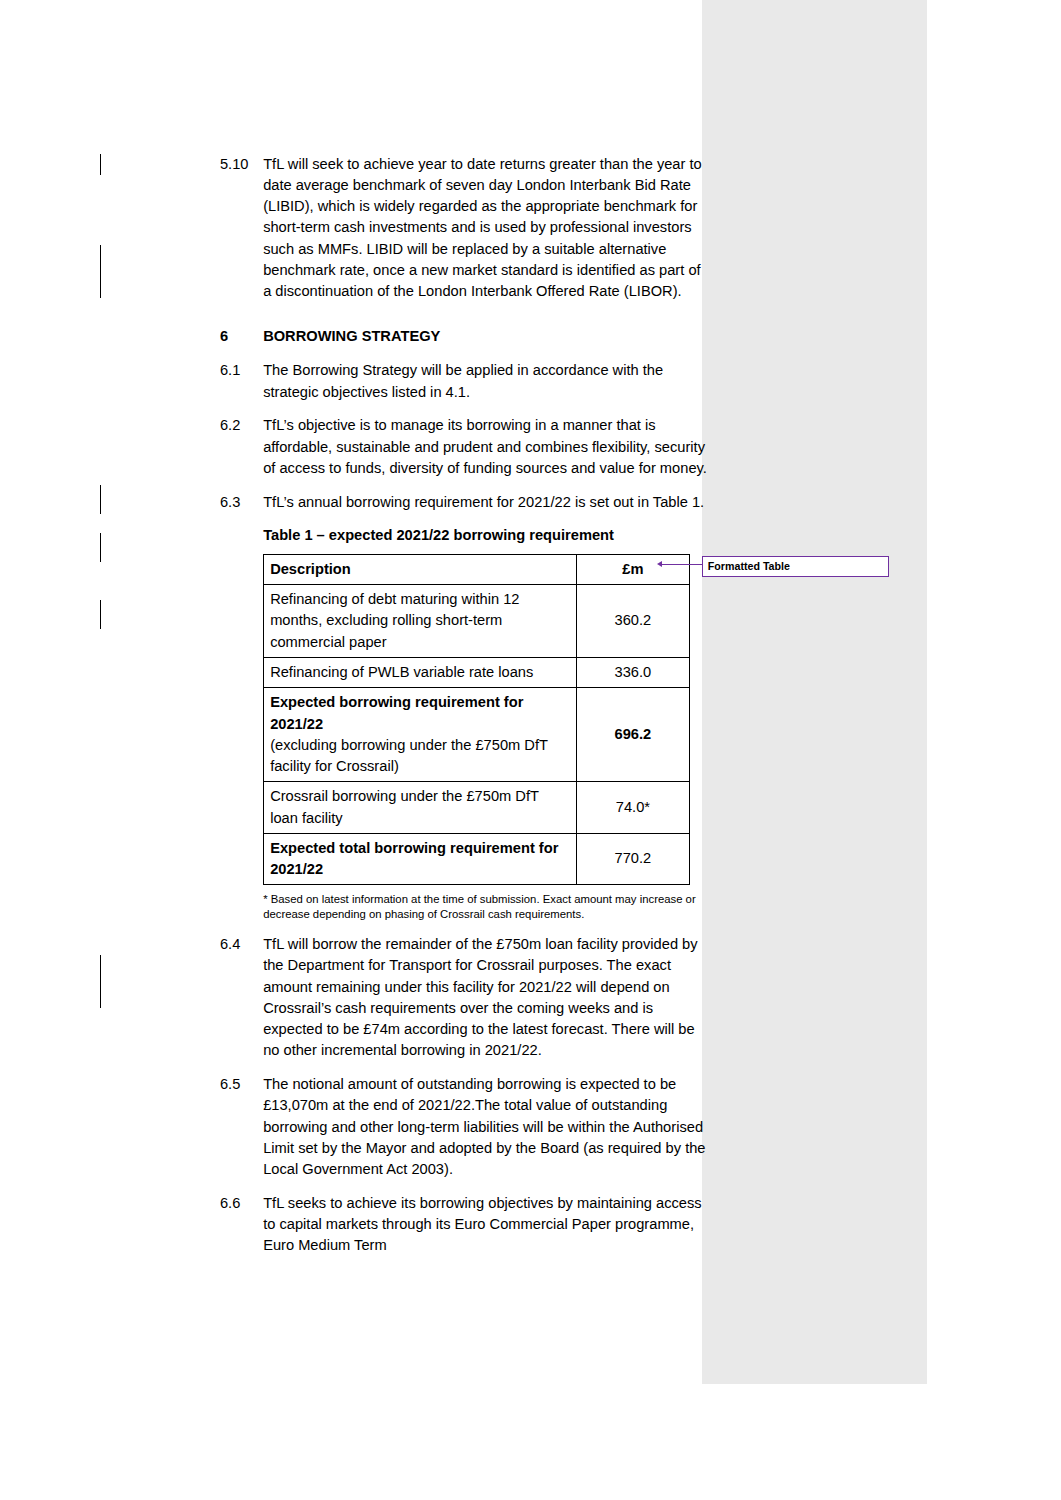5.10 TfL will seek to achieve year to date returns greater than the year to date average benchmark of seven day London Interbank Bid Rate (LIBID), which is widely regarded as the appropriate benchmark for short-term cash investments and is used by professional investors such as MMFs. LIBID will be replaced by a suitable alternative benchmark rate, once a new market standard is identified as part of a discontinuation of the London Interbank Offered Rate (LIBOR).
6 BORROWING STRATEGY
6.1 The Borrowing Strategy will be applied in accordance with the strategic objectives listed in 4.1.
6.2 TfL’s objective is to manage its borrowing in a manner that is affordable, sustainable and prudent and combines flexibility, security of access to funds, diversity of funding sources and value for money.
6.3 TfL’s annual borrowing requirement for 2021/22 is set out in Table 1.
Table 1 – expected 2021/22 borrowing requirement
| Description | £m |
| --- | --- |
| Refinancing of debt maturing within 12 months, excluding rolling short-term commercial paper | 360.2 |
| Refinancing of PWLB variable rate loans | 336.0 |
| Expected borrowing requirement for 2021/22 (excluding borrowing under the £750m DfT facility for Crossrail) | 696.2 |
| Crossrail borrowing under the £750m DfT loan facility | 74.0* |
| Expected total borrowing requirement for 2021/22 | 770.2 |
Formatted Table
* Based on latest information at the time of submission. Exact amount may increase or decrease depending on phasing of Crossrail cash requirements.
6.4 TfL will borrow the remainder of the £750m loan facility provided by the Department for Transport for Crossrail purposes. The exact amount remaining under this facility for 2021/22 will depend on Crossrail’s cash requirements over the coming weeks and is expected to be £74m according to the latest forecast. There will be no other incremental borrowing in 2021/22.
6.5 The notional amount of outstanding borrowing is expected to be £13,070m at the end of 2021/22.The total value of outstanding borrowing and other long-term liabilities will be within the Authorised Limit set by the Mayor and adopted by the Board (as required by the Local Government Act 2003).
6.6 TfL seeks to achieve its borrowing objectives by maintaining access to capital markets through its Euro Commercial Paper programme, Euro Medium Term